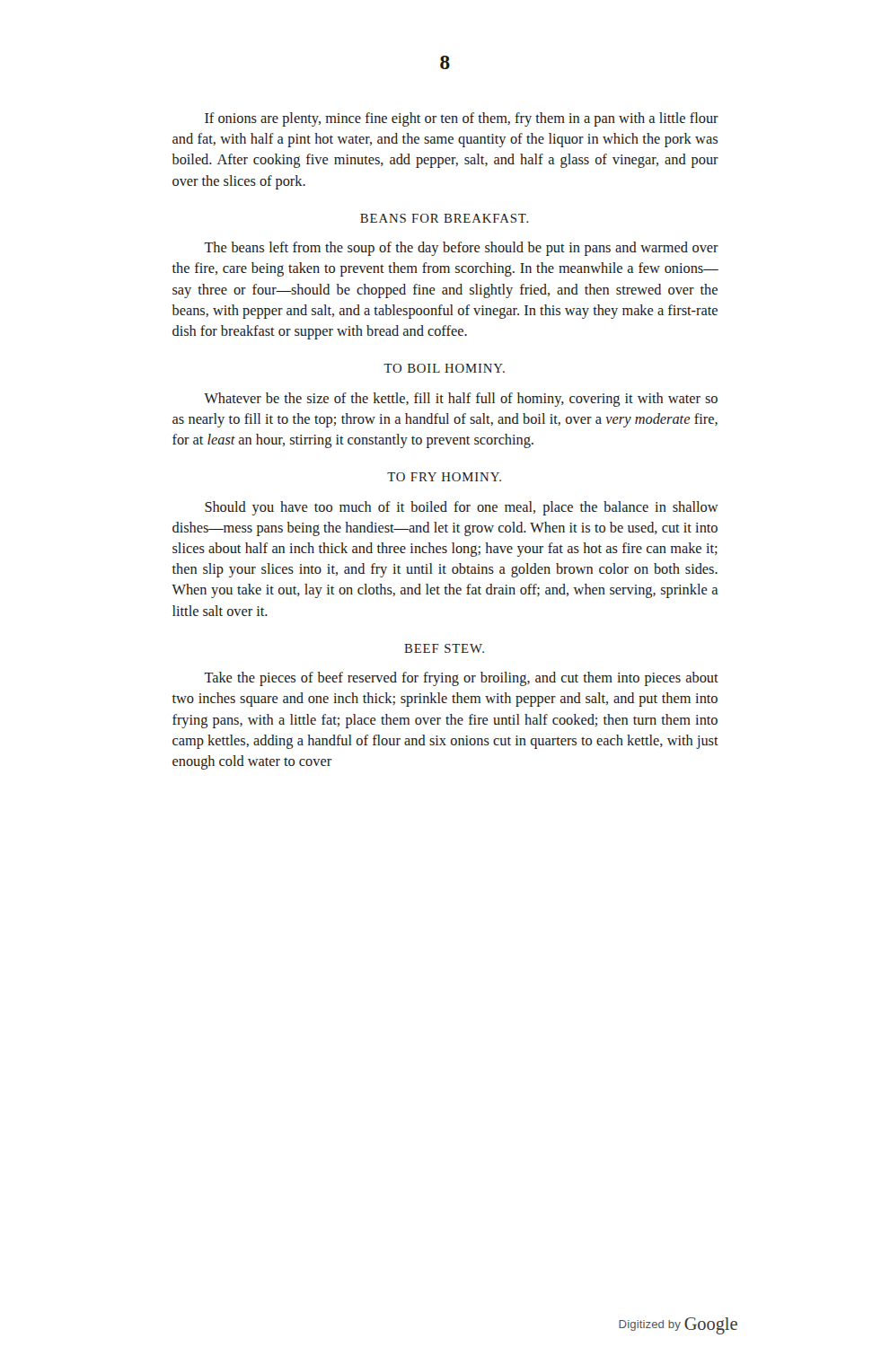8
If onions are plenty, mince fine eight or ten of them, fry them in a pan with a little flour and fat, with half a pint hot water, and the same quantity of the liquor in which the pork was boiled. After cooking five minutes, add pepper, salt, and half a glass of vinegar, and pour over the slices of pork.
Beans for Breakfast.
The beans left from the soup of the day before should be put in pans and warmed over the fire, care being taken to prevent them from scorching. In the meanwhile a few onions—say three or four—should be chopped fine and slightly fried, and then strewed over the beans, with pepper and salt, and a tablespoonful of vinegar. In this way they make a first-rate dish for breakfast or supper with bread and coffee.
To Boil Hominy.
Whatever be the size of the kettle, fill it half full of hominy, covering it with water so as nearly to fill it to the top; throw in a handful of salt, and boil it, over a very moderate fire, for at least an hour, stirring it constantly to prevent scorching.
To Fry Hominy.
Should you have too much of it boiled for one meal, place the balance in shallow dishes—mess pans being the handiest—and let it grow cold. When it is to be used, cut it into slices about half an inch thick and three inches long; have your fat as hot as fire can make it; then slip your slices into it, and fry it until it obtains a golden brown color on both sides. When you take it out, lay it on cloths, and let the fat drain off; and, when serving, sprinkle a little salt over it.
Beef Stew.
Take the pieces of beef reserved for frying or broiling, and cut them into pieces about two inches square and one inch thick; sprinkle them with pepper and salt, and put them into frying pans, with a little fat; place them over the fire until half cooked; then turn them into camp kettles, adding a handful of flour and six onions cut in quarters to each kettle, with just enough cold water to cover
Digitized by Google